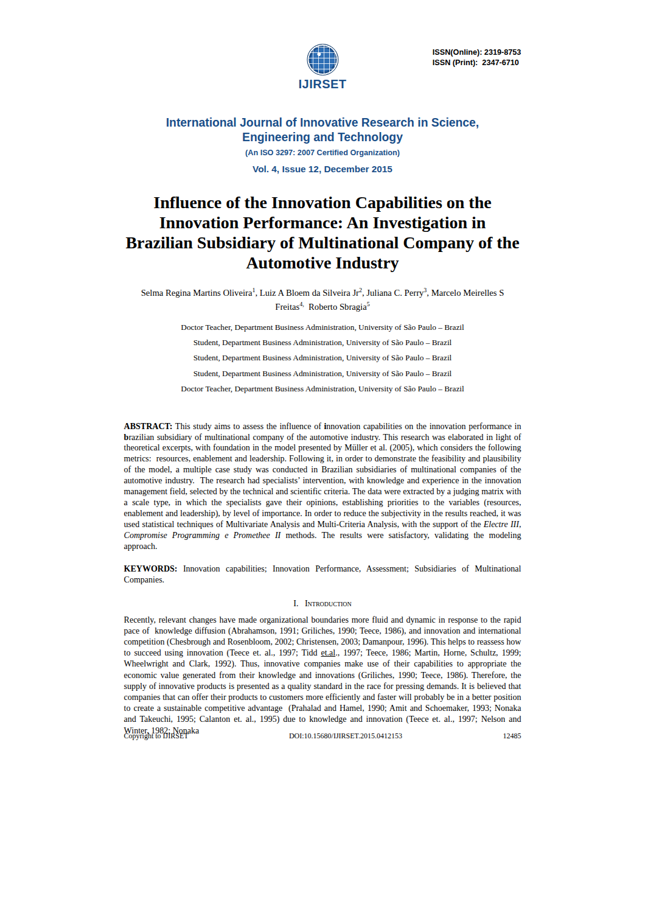IJIRSET
ISSN(Online): 2319-8753
ISSN (Print): 2347-6710
International Journal of Innovative Research in Science,
Engineering and Technology
(An ISO 3297: 2007 Certified Organization)
Vol. 4, Issue 12, December 2015
Influence of the Innovation Capabilities on the Innovation Performance: An Investigation in Brazilian Subsidiary of Multinational Company of the Automotive Industry
Selma Regina Martins Oliveira1, Luiz A Bloem da Silveira Jr2, Juliana C. Perry3, Marcelo Meirelles S
Freitas4, Roberto Sbragia5
Doctor Teacher, Department Business Administration, University of São Paulo – Brazil
Student, Department Business Administration, University of São Paulo – Brazil
Student, Department Business Administration, University of São Paulo – Brazil
Student, Department Business Administration, University of São Paulo – Brazil
Doctor Teacher, Department Business Administration, University of São Paulo – Brazil
ABSTRACT: This study aims to assess the influence of innovation capabilities on the innovation performance in brazilian subsidiary of multinational company of the automotive industry. This research was elaborated in light of theoretical excerpts, with foundation in the model presented by Müller et al. (2005), which considers the following metrics: resources, enablement and leadership. Following it, in order to demonstrate the feasibility and plausibility of the model, a multiple case study was conducted in Brazilian subsidiaries of multinational companies of the automotive industry. The research had specialists’ intervention, with knowledge and experience in the innovation management field, selected by the technical and scientific criteria. The data were extracted by a judging matrix with a scale type, in which the specialists gave their opinions, establishing priorities to the variables (resources, enablement and leadership), by level of importance. In order to reduce the subjectivity in the results reached, it was used statistical techniques of Multivariate Analysis and Multi-Criteria Analysis, with the support of the Electre III, Compromise Programming e Promethee II methods. The results were satisfactory, validating the modeling approach.
KEYWORDS: Innovation capabilities; Innovation Performance, Assessment; Subsidiaries of Multinational Companies.
I. Introduction
Recently, relevant changes have made organizational boundaries more fluid and dynamic in response to the rapid pace of knowledge diffusion (Abrahamson, 1991; Griliches, 1990; Teece, 1986), and innovation and international competition (Chesbrough and Rosenbloom, 2002; Christensen, 2003; Damanpour, 1996). This helps to reassess how to succeed using innovation (Teece et. al., 1997; Tidd et.al., 1997; Teece, 1986; Martin, Horne, Schultz, 1999; Wheelwright and Clark, 1992). Thus, innovative companies make use of their capabilities to appropriate the economic value generated from their knowledge and innovations (Griliches, 1990; Teece, 1986). Therefore, the supply of innovative products is presented as a quality standard in the race for pressing demands. It is believed that companies that can offer their products to customers more efficiently and faster will probably be in a better position to create a sustainable competitive advantage (Prahalad and Hamel, 1990; Amit and Schoemaker, 1993; Nonaka and Takeuchi, 1995; Calanton et. al., 1995) due to knowledge and innovation (Teece et. al., 1997; Nelson and Winter, 1982; Nonaka
Copyright to IJIRSET
DOI:10.15680/IJIRSET.2015.0412153
12485